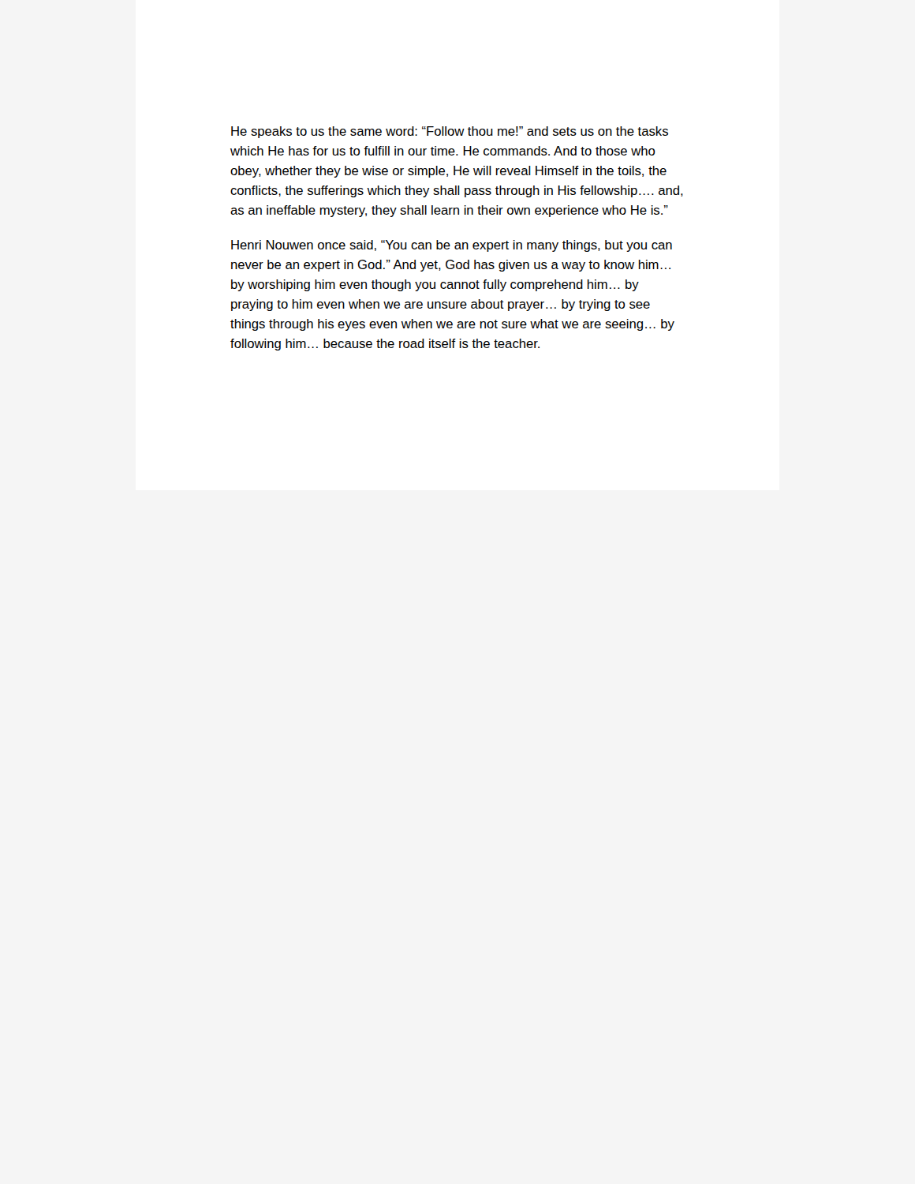He speaks to us the same word: “Follow thou me!” and sets us on the tasks which He has for us to fulfill in our time. He commands. And to those who obey, whether they be wise or simple, He will reveal Himself in the toils, the conflicts, the sufferings which they shall pass through in His fellowship…. and, as an ineffable mystery, they shall learn in their own experience who He is.”
Henri Nouwen once said, “You can be an expert in many things, but you can never be an expert in God.” And yet, God has given us a way to know him… by worshiping him even though you cannot fully comprehend him… by praying to him even when we are unsure about prayer… by trying to see things through his eyes even when we are not sure what we are seeing… by following him… because the road itself is the teacher.